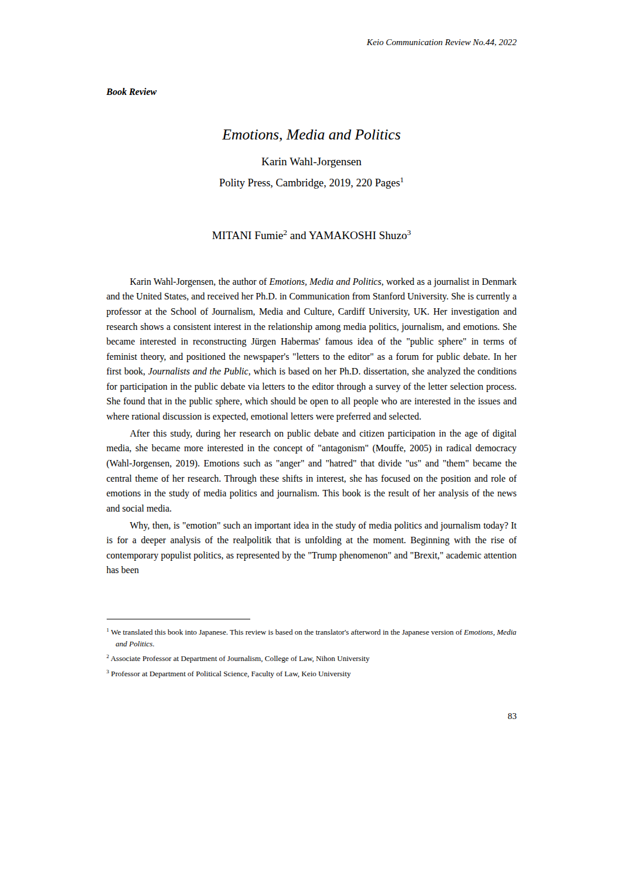Keio Communication Review No.44, 2022
Book Review
Emotions, Media and Politics
Karin Wahl-Jorgensen
Polity Press, Cambridge, 2019, 220 Pages1
MITANI Fumie2 and YAMAKOSHI Shuzo3
Karin Wahl-Jorgensen, the author of Emotions, Media and Politics, worked as a journalist in Denmark and the United States, and received her Ph.D. in Communication from Stanford University. She is currently a professor at the School of Journalism, Media and Culture, Cardiff University, UK. Her investigation and research shows a consistent interest in the relationship among media politics, journalism, and emotions. She became interested in reconstructing Jürgen Habermas' famous idea of the "public sphere" in terms of feminist theory, and positioned the newspaper's "letters to the editor" as a forum for public debate. In her first book, Journalists and the Public, which is based on her Ph.D. dissertation, she analyzed the conditions for participation in the public debate via letters to the editor through a survey of the letter selection process. She found that in the public sphere, which should be open to all people who are interested in the issues and where rational discussion is expected, emotional letters were preferred and selected.
After this study, during her research on public debate and citizen participation in the age of digital media, she became more interested in the concept of "antagonism" (Mouffe, 2005) in radical democracy (Wahl-Jorgensen, 2019). Emotions such as "anger" and "hatred" that divide "us" and "them" became the central theme of her research. Through these shifts in interest, she has focused on the position and role of emotions in the study of media politics and journalism. This book is the result of her analysis of the news and social media.
Why, then, is "emotion" such an important idea in the study of media politics and journalism today? It is for a deeper analysis of the realpolitik that is unfolding at the moment. Beginning with the rise of contemporary populist politics, as represented by the "Trump phenomenon" and "Brexit," academic attention has been
1 We translated this book into Japanese. This review is based on the translator's afterword in the Japanese version of Emotions, Media and Politics.
2 Associate Professor at Department of Journalism, College of Law, Nihon University
3 Professor at Department of Political Science, Faculty of Law, Keio University
83